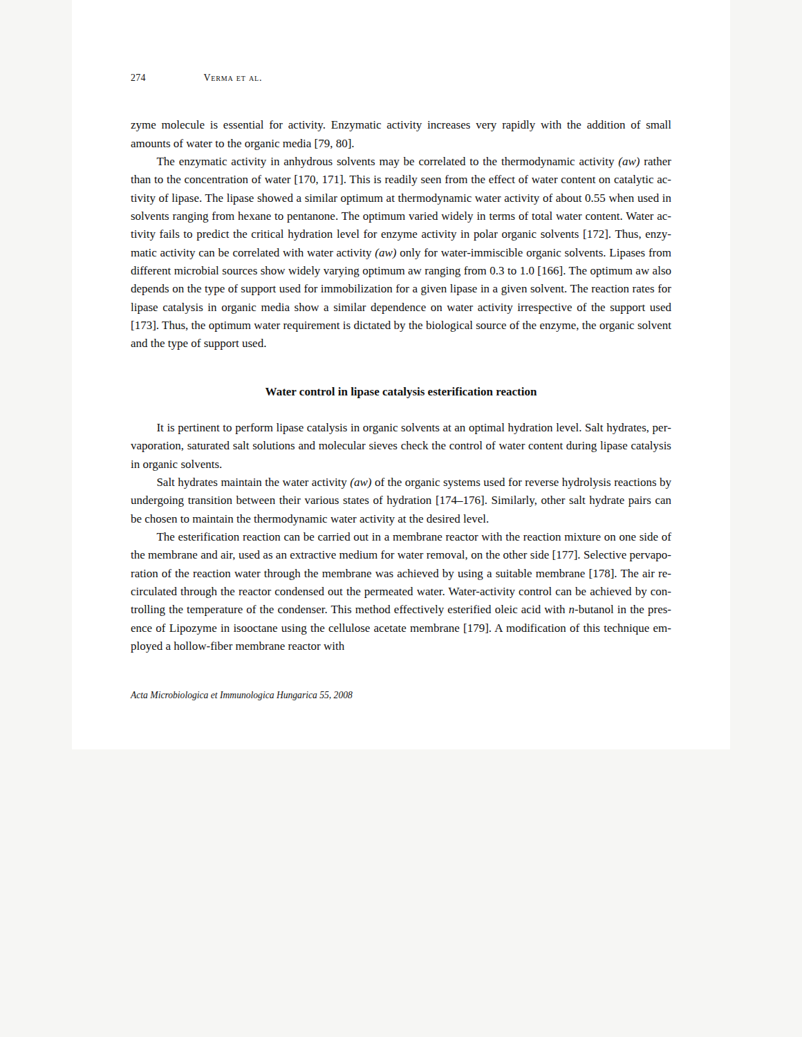274 Verma et al.
zyme molecule is essential for activity. Enzymatic activity increases very rapidly with the addition of small amounts of water to the organic media [79, 80].
The enzymatic activity in anhydrous solvents may be correlated to the thermodynamic activity (aw) rather than to the concentration of water [170, 171]. This is readily seen from the effect of water content on catalytic activity of lipase. The lipase showed a similar optimum at thermodynamic water activity of about 0.55 when used in solvents ranging from hexane to pentanone. The optimum varied widely in terms of total water content. Water activity fails to predict the critical hydration level for enzyme activity in polar organic solvents [172]. Thus, enzymatic activity can be correlated with water activity (aw) only for water-immiscible organic solvents. Lipases from different microbial sources show widely varying optimum aw ranging from 0.3 to 1.0 [166]. The optimum aw also depends on the type of support used for immobilization for a given lipase in a given solvent. The reaction rates for lipase catalysis in organic media show a similar dependence on water activity irrespective of the support used [173]. Thus, the optimum water requirement is dictated by the biological source of the enzyme, the organic solvent and the type of support used.
Water control in lipase catalysis esterification reaction
It is pertinent to perform lipase catalysis in organic solvents at an optimal hydration level. Salt hydrates, pervaporation, saturated salt solutions and molecular sieves check the control of water content during lipase catalysis in organic solvents.
Salt hydrates maintain the water activity (aw) of the organic systems used for reverse hydrolysis reactions by undergoing transition between their various states of hydration [174–176]. Similarly, other salt hydrate pairs can be chosen to maintain the thermodynamic water activity at the desired level.
The esterification reaction can be carried out in a membrane reactor with the reaction mixture on one side of the membrane and air, used as an extractive medium for water removal, on the other side [177]. Selective pervaporation of the reaction water through the membrane was achieved by using a suitable membrane [178]. The air re-circulated through the reactor condensed out the permeated water. Water-activity control can be achieved by controlling the temperature of the condenser. This method effectively esterified oleic acid with n-butanol in the presence of Lipozyme in isooctane using the cellulose acetate membrane [179]. A modification of this technique employed a hollow-fiber membrane reactor with
Acta Microbiologica et Immunologica Hungarica 55, 2008